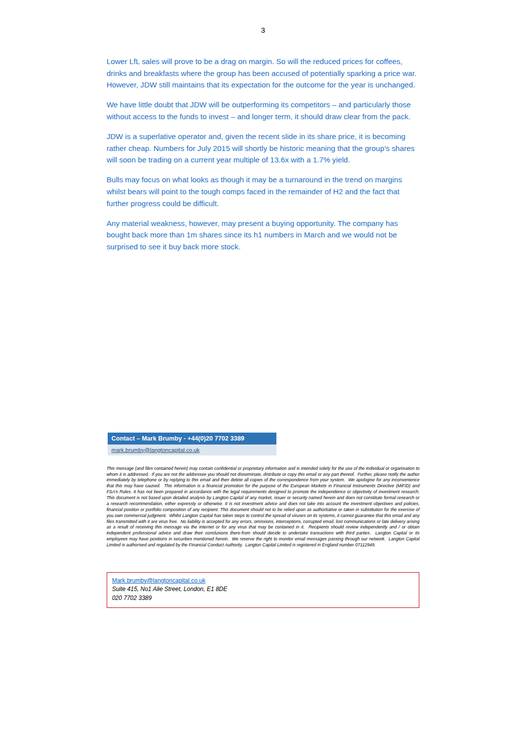3
Lower LfL sales will prove to be a drag on margin. So will the reduced prices for coffees, drinks and breakfasts where the group has been accused of potentially sparking a price war. However, JDW still maintains that its expectation for the outcome for the year is unchanged.
We have little doubt that JDW will be outperforming its competitors – and particularly those without access to the funds to invest – and longer term, it should draw clear from the pack.
JDW is a superlative operator and, given the recent slide in its share price, it is becoming rather cheap. Numbers for July 2015 will shortly be historic meaning that the group’s shares will soon be trading on a current year multiple of 13.6x with a 1.7% yield.
Bulls may focus on what looks as though it may be a turnaround in the trend on margins whilst bears will point to the tough comps faced in the remainder of H2 and the fact that further progress could be difficult.
Any material weakness, however, may present a buying opportunity. The company has bought back more than 1m shares since its h1 numbers in March and we would not be surprised to see it buy back more stock.
Contact – Mark Brumby - +44(0)20 7702 3389
mark.brumby@langtoncapital.co.uk
This message (and files contained herein) may contain confidential or proprietary information and is intended solely for the use of the individual or organisation to whom it is addressed. If you are not the addressee you should not disseminate, distribute or copy this email or any part thereof. Further, please notify the author immediately by telephone or by replying to this email and then delete all copies of the correspondence from your system. We apologise for any inconvenience that this may have caused. This information is a financial promotion for the purpose of the European Markets in Financial Instruments Directive (MiFID) and FSA’s Rules. It has not been prepared in accordance with the legal requirements designed to promote the independence or objectivity of investment research. This document is not based upon detailed analysis by Langton Capital of any market, issuer or security named herein and does not constitute formal research or a research recommendation, either expressly or otherwise. It is not investment advice and does not take into account the investment objectives and policies, financial position or portfolio composition of any recipient. This document should not to be relied upon as authoritative or taken in substitution for the exercise of you own commercial judgment. Whilst Langton Capital has taken steps to control the spread of viruses on its systems, it cannot guarantee that this email and any files transmitted with it are virus free. No liability is accepted for any errors, omissions, interceptions, corrupted email, lost communications or late delivery arising as a result of receiving this message via the Internet or for any virus that may be contained in it. Recipients should review independently and / or obtain independent professional advice and draw their conclusions there-from should decide to undertake transactions with third parties. Langton Capital or its employees may have positions in securities mentioned herein. We reserve the right to monitor email messages passing through our network. Langton Capital Limited is authorised and regulated by the Financial Conduct Authority. Langton Capital Limited is registered in England number 07112949.
Mark.brumby@langtoncapital.co.uk
Suite 415, No1 Alie Street, London, E1 8DE
020 7702 3389